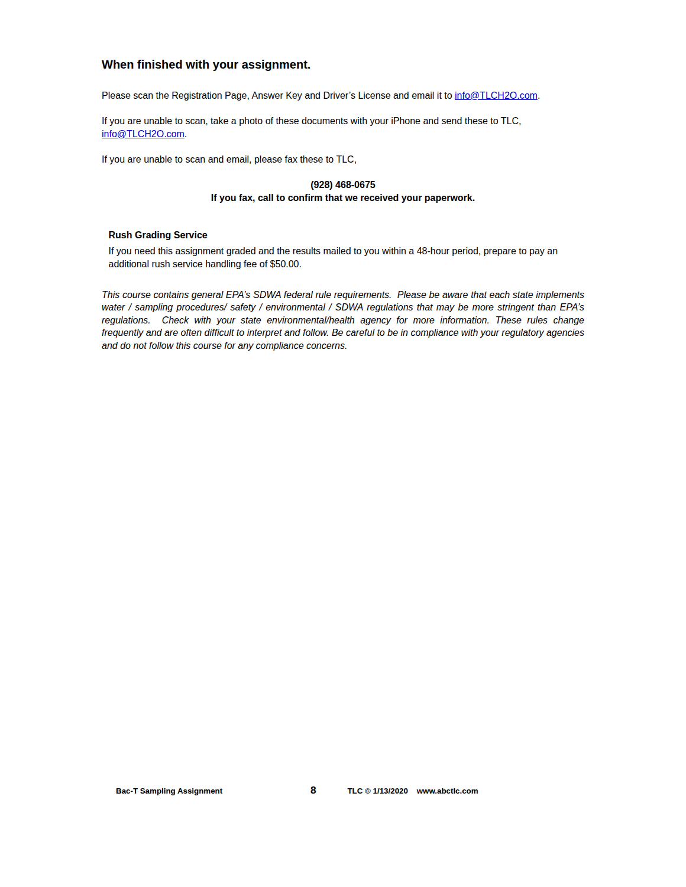When finished with your assignment.
Please scan the Registration Page, Answer Key and Driver’s License and email it to info@TLCH2O.com.
If you are unable to scan, take a photo of these documents with your iPhone and send these to TLC, info@TLCH2O.com.
If you are unable to scan and email, please fax these to TLC,
(928) 468-0675
If you fax, call to confirm that we received your paperwork.
Rush Grading Service
If you need this assignment graded and the results mailed to you within a 48-hour period, prepare to pay an additional rush service handling fee of $50.00.
This course contains general EPA’s SDWA federal rule requirements. Please be aware that each state implements water / sampling procedures/ safety / environmental / SDWA regulations that may be more stringent than EPA’s regulations. Check with your state environmental/health agency for more information. These rules change frequently and are often difficult to interpret and follow. Be careful to be in compliance with your regulatory agencies and do not follow this course for any compliance concerns.
Bac-T Sampling Assignment 8 TLC © 1/13/2020 www.abctlc.com